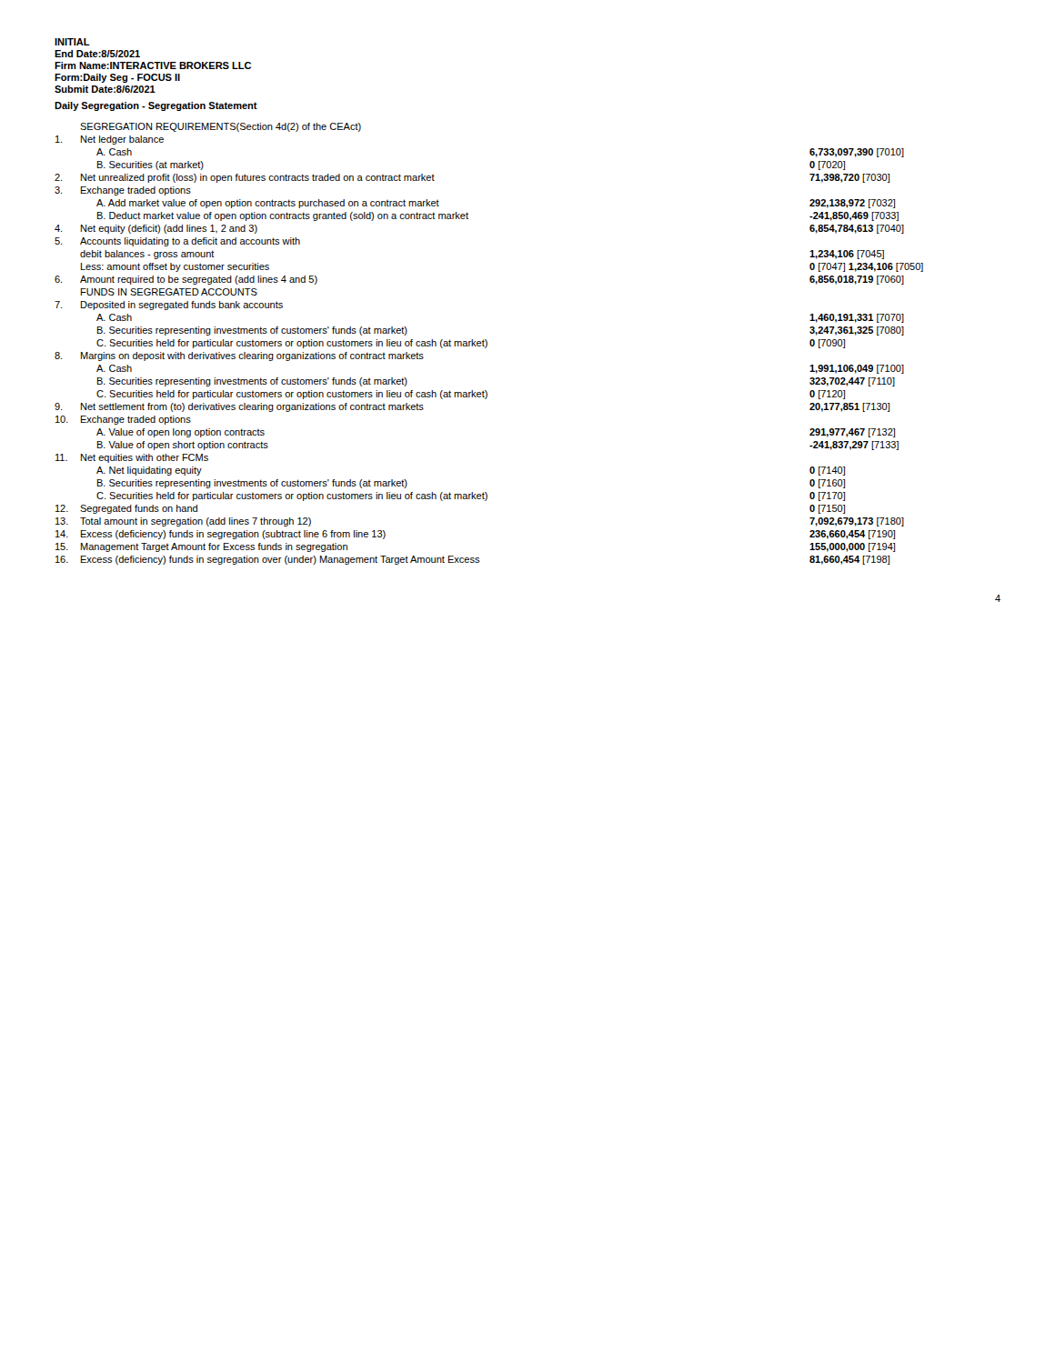INITIAL
End Date:8/5/2021
Firm Name:INTERACTIVE BROKERS LLC
Form:Daily Seg - FOCUS II
Submit Date:8/6/2021
Daily Segregation - Segregation Statement
| | SEGREGATION REQUIREMENTS(Section 4d(2) of the CEAct) | |
| 1. | Net ledger balance | |
| | A. Cash | 6,733,097,390 [7010] |
| | B. Securities (at market) | 0 [7020] |
| 2. | Net unrealized profit (loss) in open futures contracts traded on a contract market | 71,398,720 [7030] |
| 3. | Exchange traded options | |
| | A. Add market value of open option contracts purchased on a contract market | 292,138,972 [7032] |
| | B. Deduct market value of open option contracts granted (sold) on a contract market | -241,850,469 [7033] |
| 4. | Net equity (deficit) (add lines 1, 2 and 3) | 6,854,784,613 [7040] |
| 5. | Accounts liquidating to a deficit and accounts with | |
| | debit balances - gross amount | 1,234,106 [7045] |
| | Less: amount offset by customer securities | 0 [7047] 1,234,106 [7050] |
| 6. | Amount required to be segregated (add lines 4 and 5) | 6,856,018,719 [7060] |
| | FUNDS IN SEGREGATED ACCOUNTS | |
| 7. | Deposited in segregated funds bank accounts | |
| | A. Cash | 1,460,191,331 [7070] |
| | B. Securities representing investments of customers' funds (at market) | 3,247,361,325 [7080] |
| | C. Securities held for particular customers or option customers in lieu of cash (at market) | 0 [7090] |
| 8. | Margins on deposit with derivatives clearing organizations of contract markets | |
| | A. Cash | 1,991,106,049 [7100] |
| | B. Securities representing investments of customers' funds (at market) | 323,702,447 [7110] |
| | C. Securities held for particular customers or option customers in lieu of cash (at market) | 0 [7120] |
| 9. | Net settlement from (to) derivatives clearing organizations of contract markets | 20,177,851 [7130] |
| 10. | Exchange traded options | |
| | A. Value of open long option contracts | 291,977,467 [7132] |
| | B. Value of open short option contracts | -241,837,297 [7133] |
| 11. | Net equities with other FCMs | |
| | A. Net liquidating equity | 0 [7140] |
| | B. Securities representing investments of customers' funds (at market) | 0 [7160] |
| | C. Securities held for particular customers or option customers in lieu of cash (at market) | 0 [7170] |
| 12. | Segregated funds on hand | 0 [7150] |
| 13. | Total amount in segregation (add lines 7 through 12) | 7,092,679,173 [7180] |
| 14. | Excess (deficiency) funds in segregation (subtract line 6 from line 13) | 236,660,454 [7190] |
| 15. | Management Target Amount for Excess funds in segregation | 155,000,000 [7194] |
| 16. | Excess (deficiency) funds in segregation over (under) Management Target Amount Excess | 81,660,454 [7198] |
4